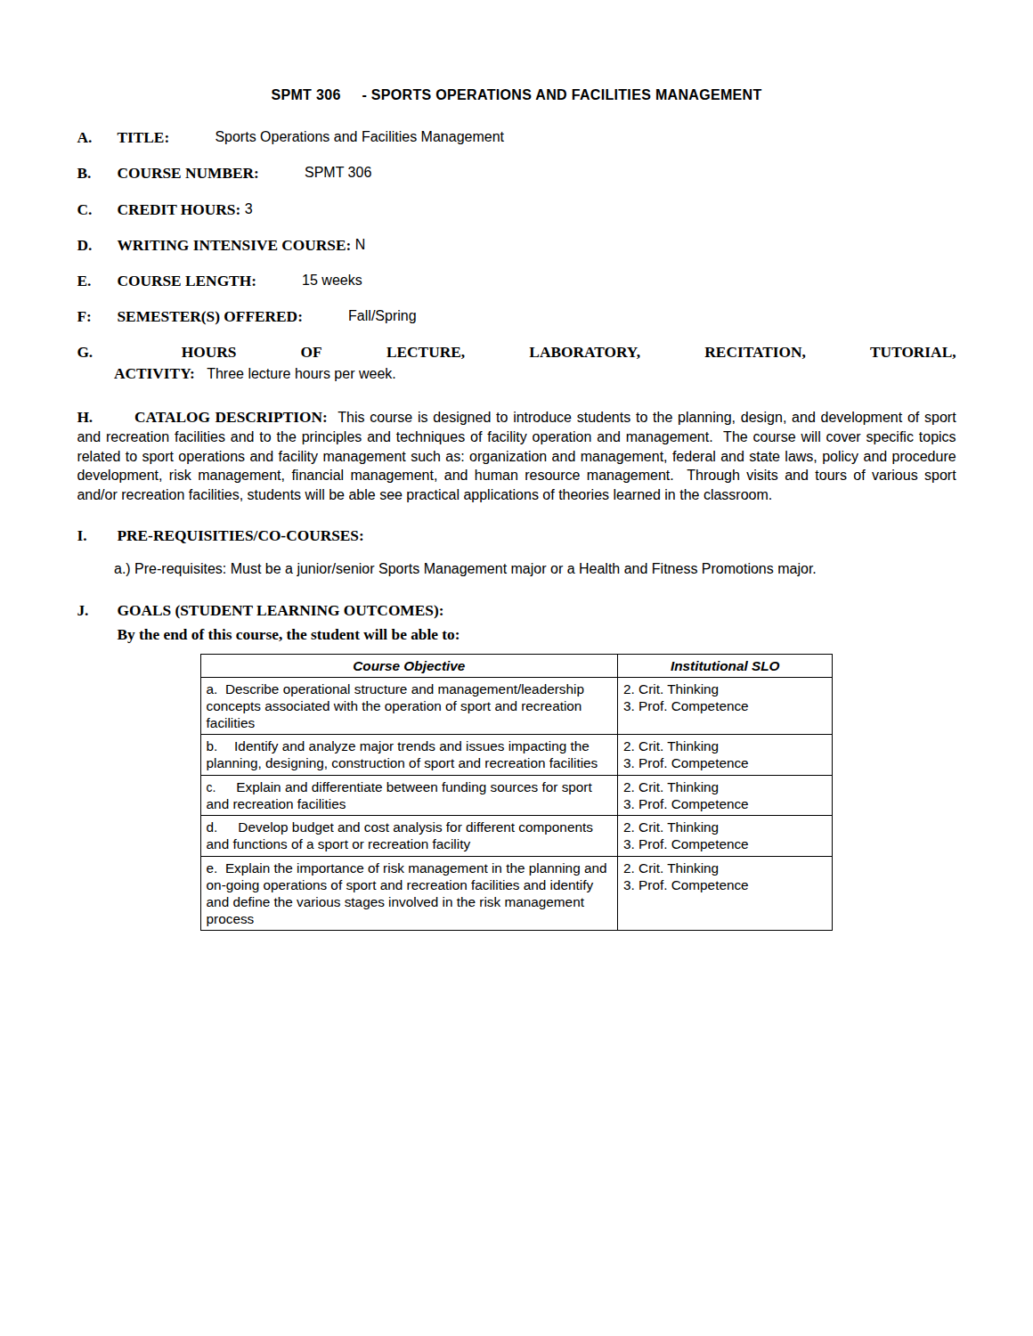SPMT 306 - SPORTS OPERATIONS AND FACILITIES MANAGEMENT
A. TITLE: Sports Operations and Facilities Management
B. COURSE NUMBER: SPMT 306
C. CREDIT HOURS: 3
D. WRITING INTENSIVE COURSE: N
E. COURSE LENGTH: 15 weeks
F: SEMESTER(S) OFFERED: Fall/Spring
G. HOURS OF LECTURE, LABORATORY, RECITATION, TUTORIAL,
ACTIVITY: Three lecture hours per week.
H. CATALOG DESCRIPTION: This course is designed to introduce students to the planning, design, and development of sport and recreation facilities and to the principles and techniques of facility operation and management. The course will cover specific topics related to sport operations and facility management such as: organization and management, federal and state laws, policy and procedure development, risk management, financial management, and human resource management. Through visits and tours of various sport and/or recreation facilities, students will be able see practical applications of theories learned in the classroom.
I. PRE-REQUISITIES/CO-COURSES:
a.) Pre-requisites: Must be a junior/senior Sports Management major or a Health and Fitness Promotions major.
J. GOALS (STUDENT LEARNING OUTCOMES):
By the end of this course, the student will be able to:
| Course Objective | Institutional SLO |
| --- | --- |
| a. Describe operational structure and management/leadership concepts associated with the operation of sport and recreation facilities | 2. Crit. Thinking 3. Prof. Competence |
| b. Identify and analyze major trends and issues impacting the planning, designing, construction of sport and recreation facilities | 2. Crit. Thinking 3. Prof. Competence |
| c. Explain and differentiate between funding sources for sport and recreation facilities | 2. Crit. Thinking 3. Prof. Competence |
| d. Develop budget and cost analysis for different components and functions of a sport or recreation facility | 2. Crit. Thinking 3. Prof. Competence |
| e. Explain the importance of risk management in the planning and on-going operations of sport and recreation facilities and identify and define the various stages involved in the risk management process | 2. Crit. Thinking 3. Prof. Competence |